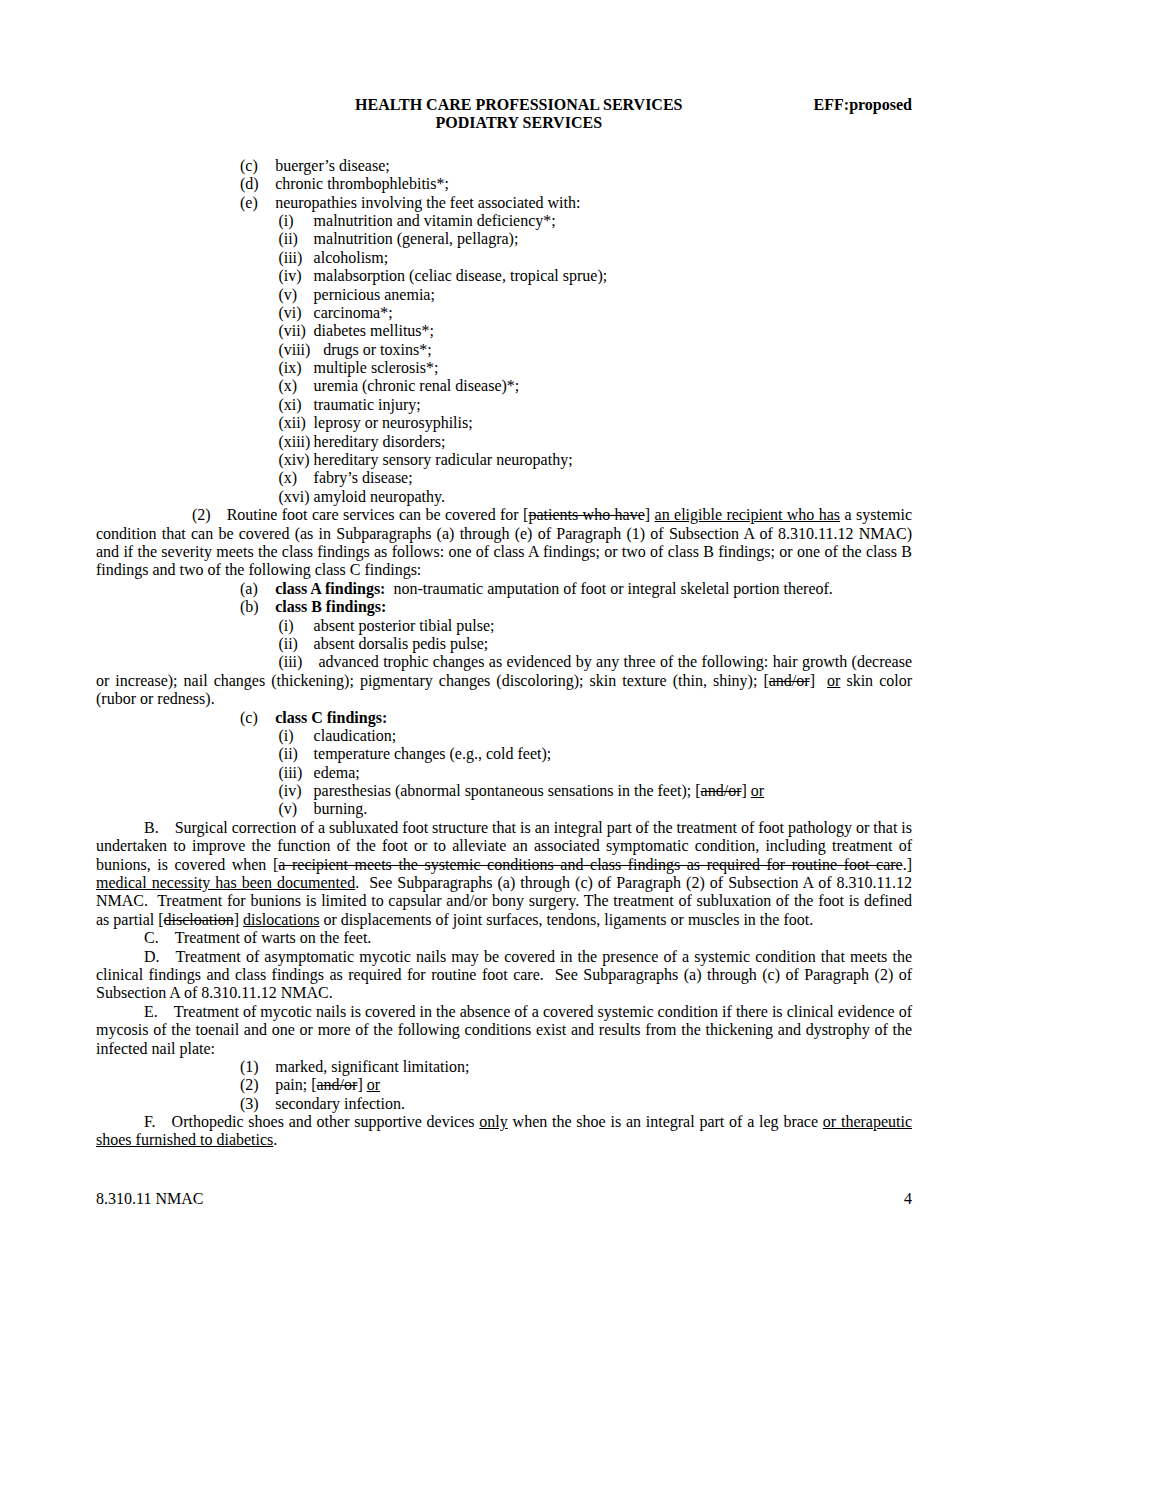HEALTH CARE PROFESSIONAL SERVICES
PODIATRY SERVICES
EFF:proposed
(c) buerger’s disease;
(d) chronic thrombophlebitis*;
(e) neuropathies involving the feet associated with:
(i) malnutrition and vitamin deficiency*;
(ii) malnutrition (general, pellagra);
(iii) alcoholism;
(iv) malabsorption (celiac disease, tropical sprue);
(v) pernicious anemia;
(vi) carcinoma*;
(vii) diabetes mellitus*;
(viii) drugs or toxins*;
(ix) multiple sclerosis*;
(x) uremia (chronic renal disease)*;
(xi) traumatic injury;
(xii) leprosy or neurosyphilis;
(xiii) hereditary disorders;
(xiv) hereditary sensory radicular neuropathy;
(x) fabry’s disease;
(xvi) amyloid neuropathy.
(2) Routine foot care services can be covered for [patients who have] an eligible recipient who has a systemic condition that can be covered (as in Subparagraphs (a) through (e) of Paragraph (1) of Subsection A of 8.310.11.12 NMAC) and if the severity meets the class findings as follows: one of class A findings; or two of class B findings; or one of the class B findings and two of the following class C findings:
(a) class A findings: non-traumatic amputation of foot or integral skeletal portion thereof.
(b) class B findings:
(i) absent posterior tibial pulse;
(ii) absent dorsalis pedis pulse;
(iii) advanced trophic changes as evidenced by any three of the following: hair growth (decrease or increase); nail changes (thickening); pigmentary changes (discoloring); skin texture (thin, shiny); [and/or] or skin color (rubor or redness).
(c) class C findings:
(i) claudication;
(ii) temperature changes (e.g., cold feet);
(iii) edema;
(iv) paresthesias (abnormal spontaneous sensations in the feet); [and/or] or
(v) burning.
B. Surgical correction of a subluxated foot structure that is an integral part of the treatment of foot pathology or that is undertaken to improve the function of the foot or to alleviate an associated symptomatic condition, including treatment of bunions, is covered when [a recipient meets the systemic conditions and class findings as required for routine foot care.] medical necessity has been documented. See Subparagraphs (a) through (c) of Paragraph (2) of Subsection A of 8.310.11.12 NMAC. Treatment for bunions is limited to capsular and/or bony surgery. The treatment of subluxation of the foot is defined as partial [discloation] dislocations or displacements of joint surfaces, tendons, ligaments or muscles in the foot.
C. Treatment of warts on the feet.
D. Treatment of asymptomatic mycotic nails may be covered in the presence of a systemic condition that meets the clinical findings and class findings as required for routine foot care. See Subparagraphs (a) through (c) of Paragraph (2) of Subsection A of 8.310.11.12 NMAC.
E. Treatment of mycotic nails is covered in the absence of a covered systemic condition if there is clinical evidence of mycosis of the toenail and one or more of the following conditions exist and results from the thickening and dystrophy of the infected nail plate:
(1) marked, significant limitation;
(2) pain; [and/or] or
(3) secondary infection.
F. Orthopedic shoes and other supportive devices only when the shoe is an integral part of a leg brace or therapeutic shoes furnished to diabetics.
8.310.11 NMAC 4